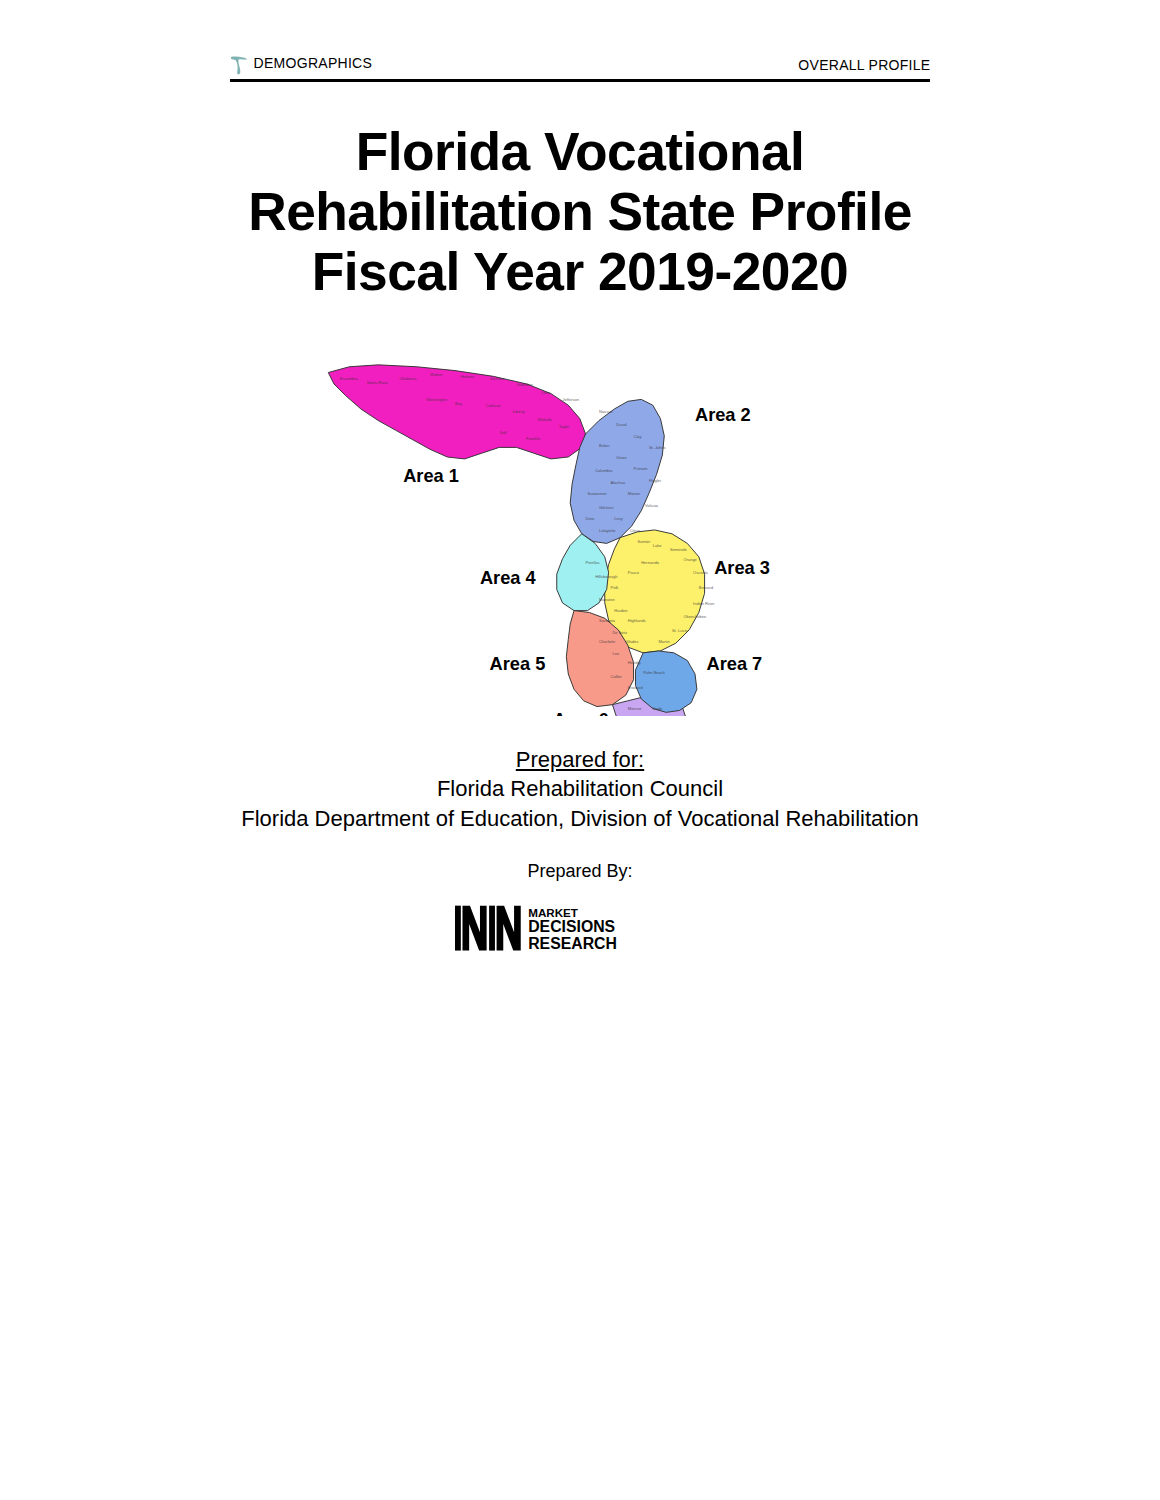DEMOGRAPHICS
OVERALL PROFILE
Florida Vocational
Rehabilitation State Profile
Fiscal Year 2019-2020
Area 1 Area 2 Area 3 Area 4 Area 5 Area 6 Area 7 Escambia Santa Rosa Okaloosa Walton Holmes Jackson Gadsden Leon Jefferson Washington Bay Calhoun Liberty Wakulla Taylor Gulf Franklin Nassau Duval Clay St. Johns Baker Union Putnam Flagler Columbia Alachua Marion Volusia Suwannee Gilchrist Levy Citrus Dixie Lafayette Sumter Lake Seminole Orange Osceola Brevard Indian River Okeechobee St. Lucie Martin Hernando Pasco Pinellas Hillsborough Polk Manatee Hardee Highlands Sarasota De Soto Glades Charlotte Lee Hendry Palm Beach Collier Broward Monroe Dade
Prepared for:
Florida Rehabilitation Council
Florida Department of Education, Division of Vocational Rehabilitation
Prepared By:
MARKET DECISIONS RESEARCH